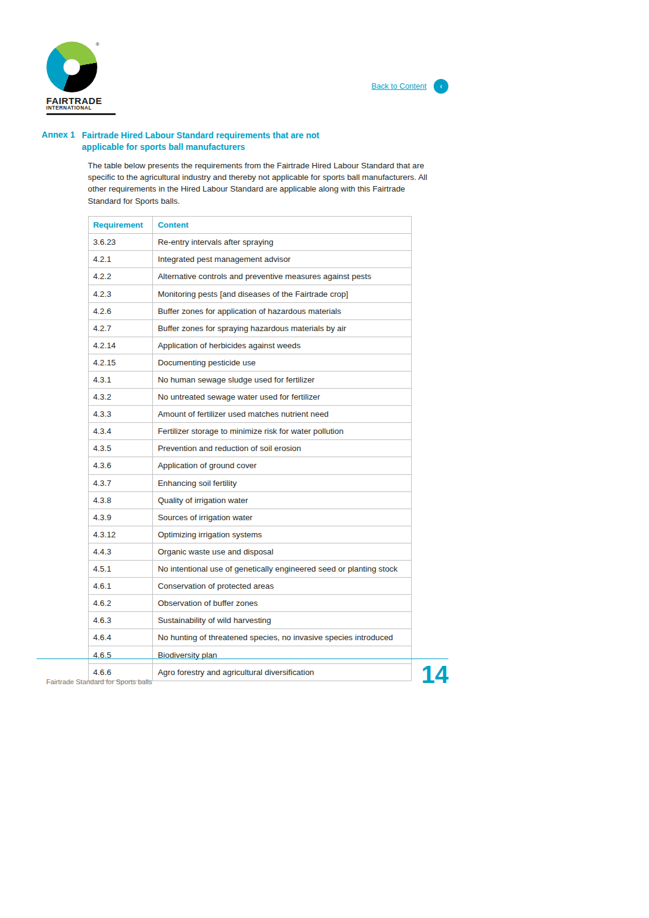®
FAIRTRADEINTERNATIONAL
Back to Content ‹
Annex 1
Fairtrade Hired Labour Standard requirements that are not applicable for sports ball manufacturers
The table below presents the requirements from the Fairtrade Hired Labour Standard that are specific to the agricultural industry and thereby not applicable for sports ball manufacturers. All other requirements in the Hired Labour Standard are applicable along with this Fairtrade Standard for Sports balls.
| Requirement | Content |
| --- | --- |
| 3.6.23 | Re-entry intervals after spraying |
| 4.2.1 | Integrated pest management advisor |
| 4.2.2 | Alternative controls and preventive measures against pests |
| 4.2.3 | Monitoring pests [and diseases of the Fairtrade crop] |
| 4.2.6 | Buffer zones for application of hazardous materials |
| 4.2.7 | Buffer zones for spraying hazardous materials by air |
| 4.2.14 | Application of herbicides against weeds |
| 4.2.15 | Documenting pesticide use |
| 4.3.1 | No human sewage sludge used for fertilizer |
| 4.3.2 | No untreated sewage water used for fertilizer |
| 4.3.3 | Amount of fertilizer used matches nutrient need |
| 4.3.4 | Fertilizer storage to minimize risk for water pollution |
| 4.3.5 | Prevention and reduction of soil erosion |
| 4.3.6 | Application of ground cover |
| 4.3.7 | Enhancing soil fertility |
| 4.3.8 | Quality of irrigation water |
| 4.3.9 | Sources of irrigation water |
| 4.3.12 | Optimizing irrigation systems |
| 4.4.3 | Organic waste use and disposal |
| 4.5.1 | No intentional use of genetically engineered seed or planting stock |
| 4.6.1 | Conservation of protected areas |
| 4.6.2 | Observation of buffer zones |
| 4.6.3 | Sustainability of wild harvesting |
| 4.6.4 | No hunting of threatened species, no invasive species introduced |
| 4.6.5 | Biodiversity plan |
| 4.6.6 | Agro forestry and agricultural diversification |
Fairtrade Standard for Sports balls
14